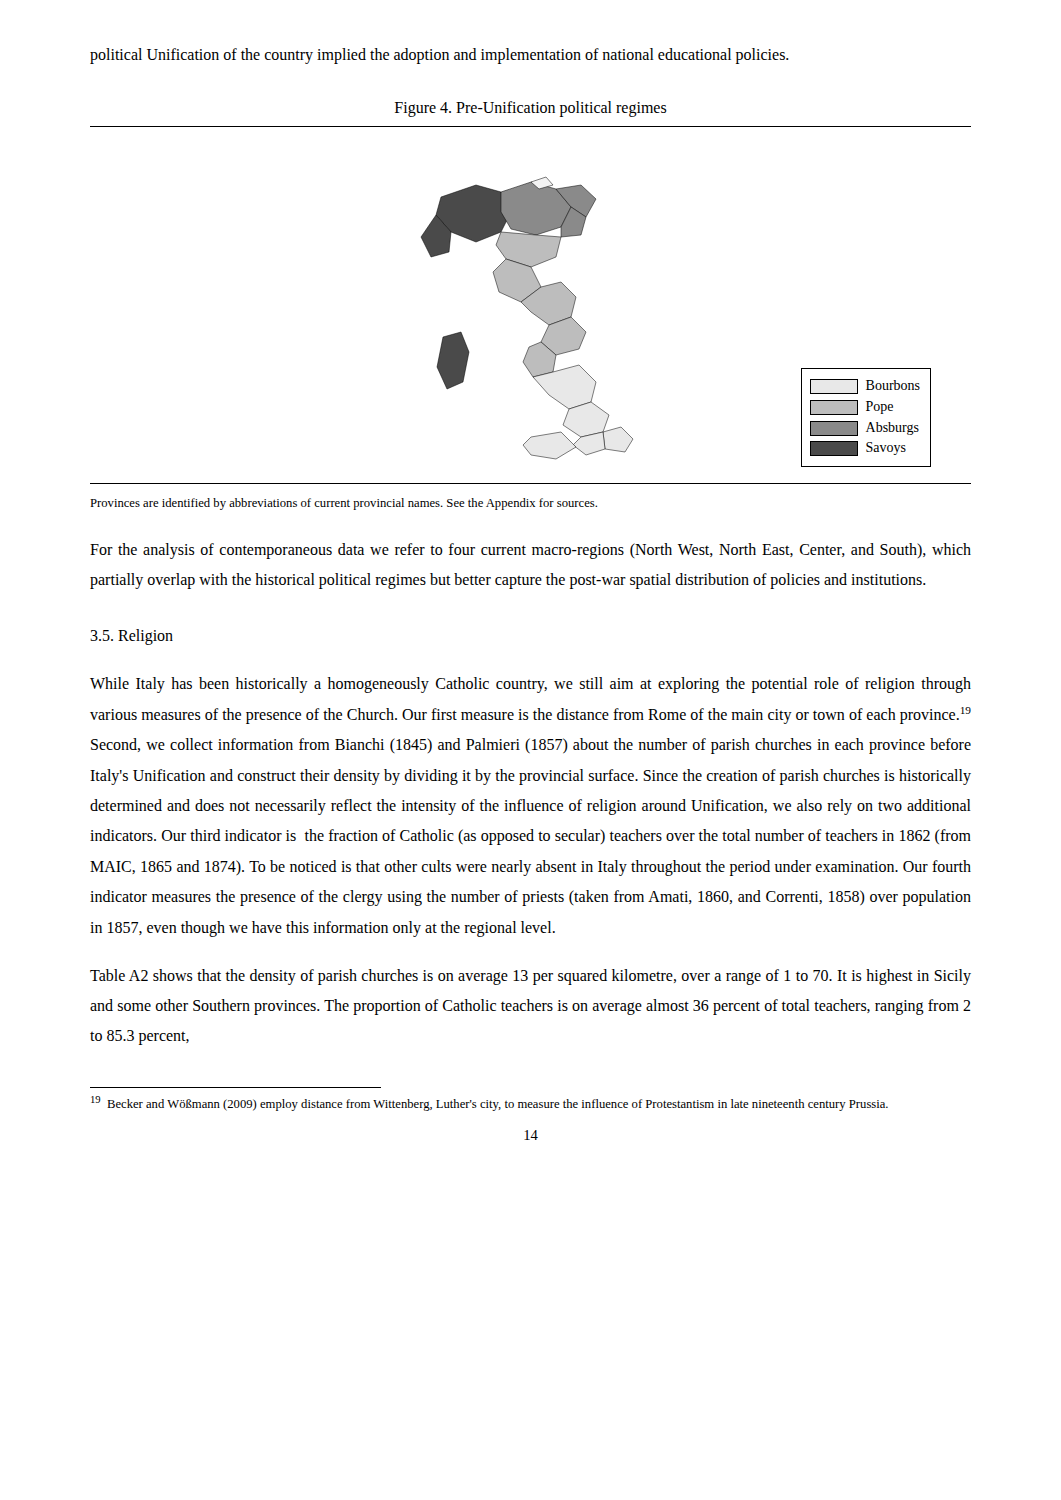political Unification of the country implied the adoption and implementation of national educational policies.
Figure 4. Pre-Unification political regimes
Bourbons
Pope
Absburgs
Savoys
Provinces are identified by abbreviations of current provincial names. See the Appendix for sources.
For the analysis of contemporaneous data we refer to four current macro-regions (North West, North East, Center, and South), which partially overlap with the historical political regimes but better capture the post-war spatial distribution of policies and institutions.
3.5. Religion
While Italy has been historically a homogeneously Catholic country, we still aim at exploring the potential role of religion through various measures of the presence of the Church. Our first measure is the distance from Rome of the main city or town of each province.19 Second, we collect information from Bianchi (1845) and Palmieri (1857) about the number of parish churches in each province before Italy's Unification and construct their density by dividing it by the provincial surface. Since the creation of parish churches is historically determined and does not necessarily reflect the intensity of the influence of religion around Unification, we also rely on two additional indicators. Our third indicator is the fraction of Catholic (as opposed to secular) teachers over the total number of teachers in 1862 (from MAIC, 1865 and 1874). To be noticed is that other cults were nearly absent in Italy throughout the period under examination. Our fourth indicator measures the presence of the clergy using the number of priests (taken from Amati, 1860, and Correnti, 1858) over population in 1857, even though we have this information only at the regional level.
Table A2 shows that the density of parish churches is on average 13 per squared kilometre, over a range of 1 to 70. It is highest in Sicily and some other Southern provinces. The proportion of Catholic teachers is on average almost 36 percent of total teachers, ranging from 2 to 85.3 percent,
19 Becker and Wößmann (2009) employ distance from Wittenberg, Luther's city, to measure the influence of Protestantism in late nineteenth century Prussia.
14